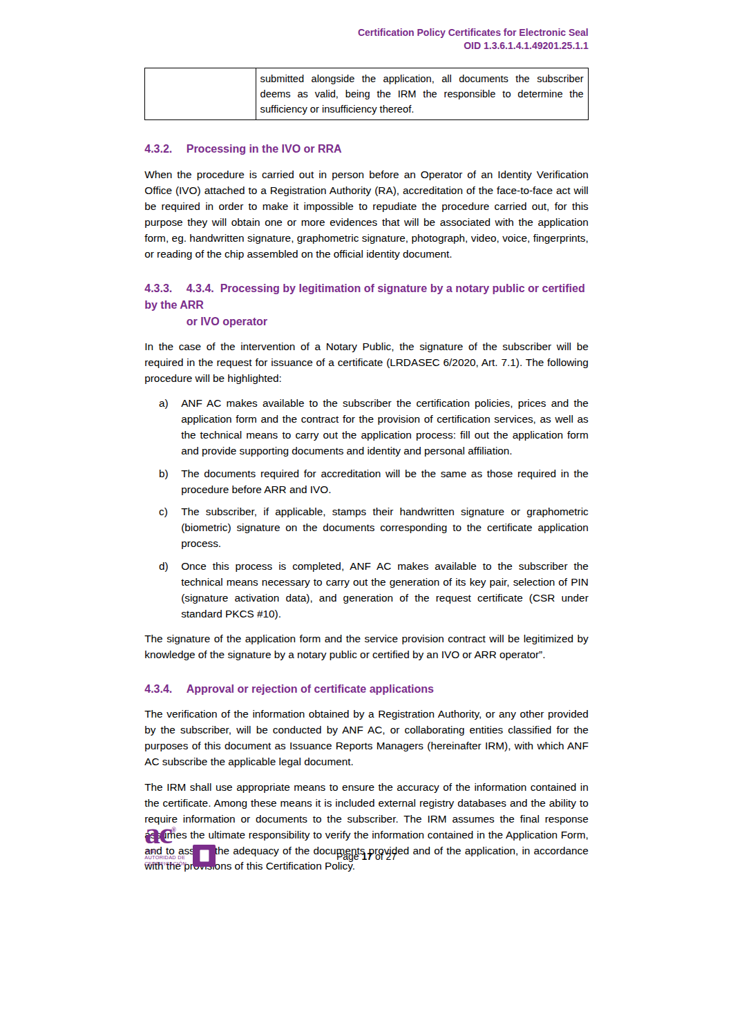Certification Policy Certificates for Electronic Seal
OID 1.3.6.1.4.1.49201.25.1.1
| | submitted alongside the application, all documents the subscriber deems as valid, being the IRM the responsible to determine the sufficiency or insufficiency thereof. |
4.3.2. Processing in the IVO or RRA
When the procedure is carried out in person before an Operator of an Identity Verification Office (IVO) attached to a Registration Authority (RA), accreditation of the face-to-face act will be required in order to make it impossible to repudiate the procedure carried out, for this purpose they will obtain one or more evidences that will be associated with the application form, eg. handwritten signature, graphometric signature, photograph, video, voice, fingerprints, or reading of the chip assembled on the official identity document.
4.3.3. 4.3.4. Processing by legitimation of signature by a notary public or certified by the ARR
or IVO operator
In the case of the intervention of a Notary Public, the signature of the subscriber will be required in the request for issuance of a certificate (LRDASEC 6/2020, Art. 7.1). The following procedure will be highlighted:
a) ANF AC makes available to the subscriber the certification policies, prices and the application form and the contract for the provision of certification services, as well as the technical means to carry out the application process: fill out the application form and provide supporting documents and identity and personal affiliation.
b) The documents required for accreditation will be the same as those required in the procedure before ARR and IVO.
c) The subscriber, if applicable, stamps their handwritten signature or graphometric (biometric) signature on the documents corresponding to the certificate application process.
d) Once this process is completed, ANF AC makes available to the subscriber the technical means necessary to carry out the generation of its key pair, selection of PIN (signature activation data), and generation of the request certificate (CSR under standard PKCS #10).
The signature of the application form and the service provision contract will be legitimized by knowledge of the signature by a notary public or certified by an IVO or ARR operator”.
4.3.4. Approval or rejection of certificate applications
The verification of the information obtained by a Registration Authority, or any other provided by the subscriber, will be conducted by ANF AC, or collaborating entities classified for the purposes of this document as Issuance Reports Managers (hereinafter IRM), with which ANF AC subscribe the applicable legal document.
The IRM shall use appropriate means to ensure the accuracy of the information contained in the certificate. Among these means it is included external registry databases and the ability to require information or documents to the subscriber. The IRM assumes the final response assumes the ultimate responsibility to verify the information contained in the Application Form, and to assess the adequacy of the documents provided and of the application, in accordance with the provisions of this Certification Policy.
ac®
ANF
AUTORIDAD DE
CERTIFICACIÓN
Page 17 of 27